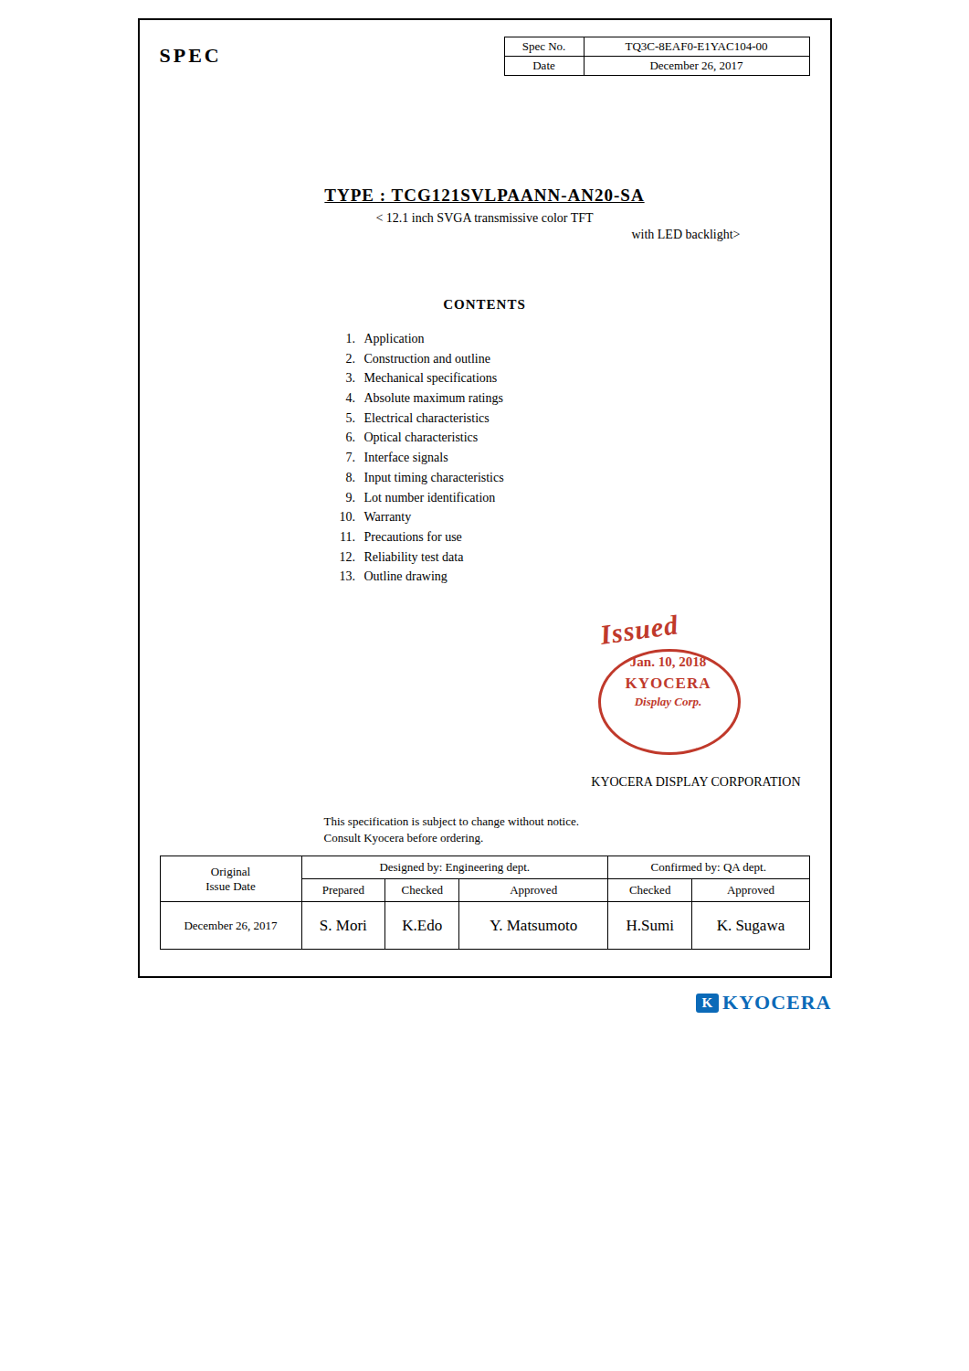| Spec No. | TQ3C-8EAF0-E1YAC104-00 |
| Date | December 26, 2017 |
SPEC
TYPE : TCG121SVLPAANN-AN20-SA
< 12.1 inch SVGA transmissive color TFT
with LED backlight>
CONTENTS
Application
Construction and outline
Mechanical specifications
Absolute maximum ratings
Electrical characteristics
Optical characteristics
Interface signals
Input timing characteristics
Lot number identification
Warranty
Precautions for use
Reliability test data
Outline drawing
Issued
Jan. 10, 2018
KYOCERA
Display Corp.
KYOCERA DISPLAY CORPORATION
This specification is subject to change without notice.
Consult Kyocera before ordering.
| Original Issue Date | Designed by: Engineering dept. | Confirmed by: QA dept. |
| Prepared | Checked | Approved | Checked | Approved |
| December 26, 2017 | S. Mori | K.Edo | Y. Matsumoto | H.Sumi | K. Sugawa |
KKYOCERA